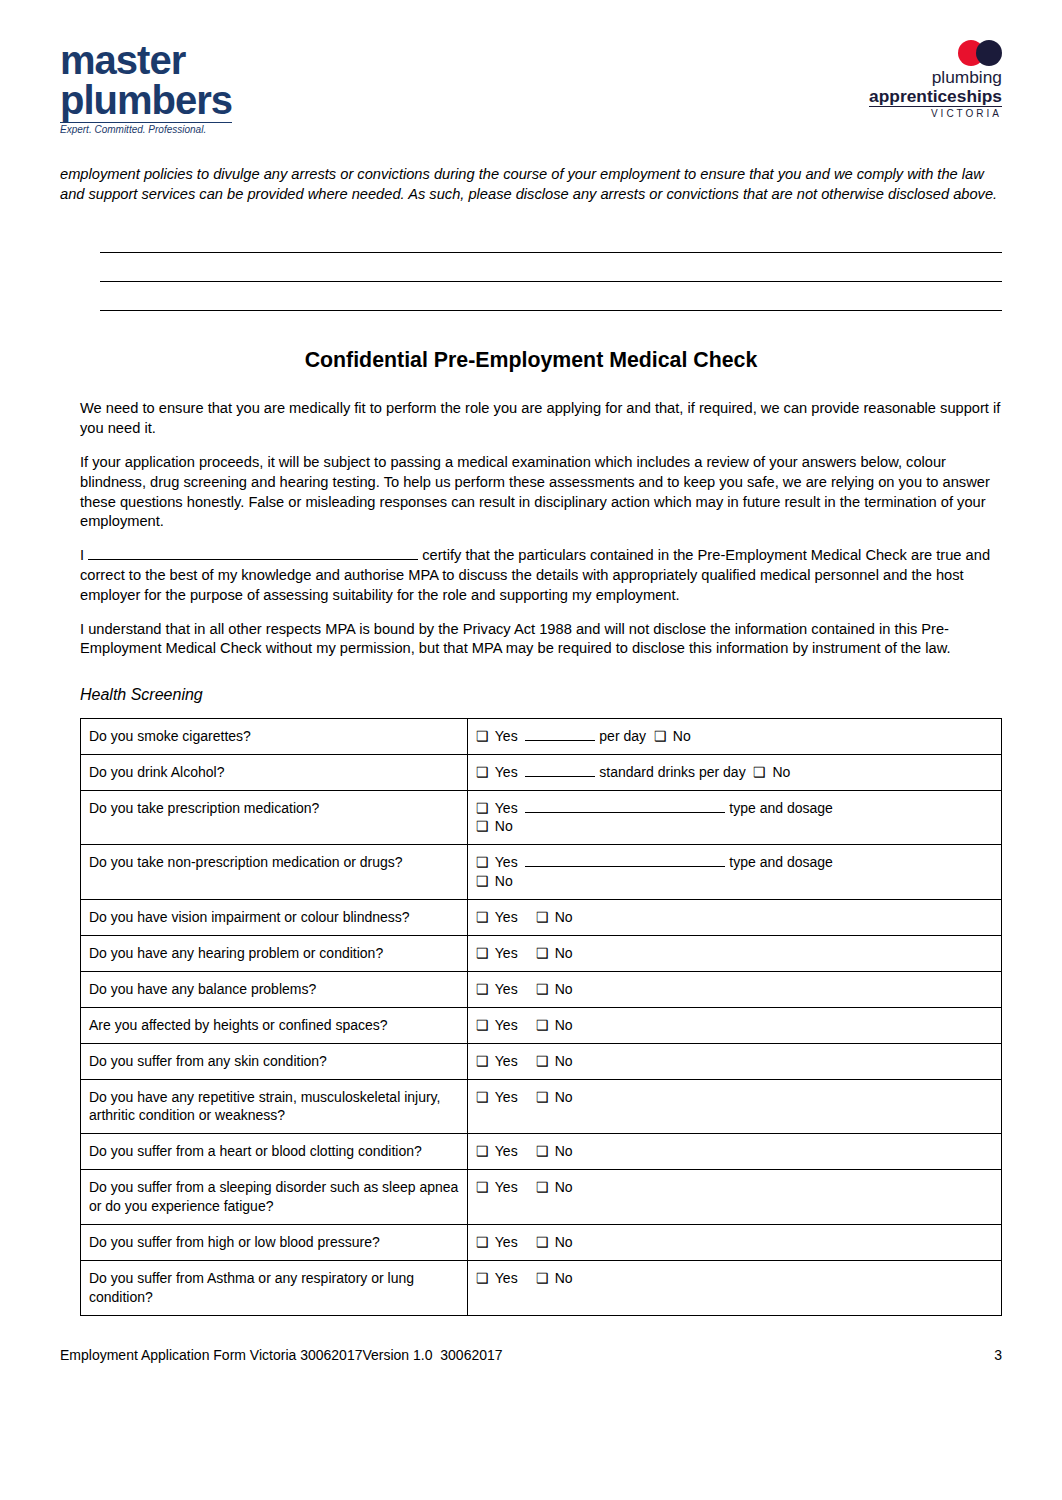master
plumbers
Expert. Committed. Professional.
plumbing
apprenticeships
VICTORIA
employment policies to divulge any arrests or convictions during the course of your employment to ensure that you and we comply with the law and support services can be provided where needed. As such, please disclose any arrests or convictions that are not otherwise disclosed above.
Confidential Pre-Employment Medical Check
We need to ensure that you are medically fit to perform the role you are applying for and that, if required, we can provide reasonable support if you need it.
If your application proceeds, it will be subject to passing a medical examination which includes a review of your answers below, colour blindness, drug screening and hearing testing. To help us perform these assessments and to keep you safe, we are relying on you to answer these questions honestly. False or misleading responses can result in disciplinary action which may in future result in the termination of your employment.
I certify that the particulars contained in the Pre-Employment Medical Check are true and correct to the best of my knowledge and authorise MPA to discuss the details with appropriately qualified medical personnel and the host employer for the purpose of assessing suitability for the role and supporting my employment.
I understand that in all other respects MPA is bound by the Privacy Act 1988 and will not disclose the information contained in this Pre-Employment Medical Check without my permission, but that MPA may be required to disclose this information by instrument of the law.
Health Screening
| Do you smoke cigarettes? | ❑ Yes per day ❑ No |
| Do you drink Alcohol? | ❑ Yes standard drinks per day ❑ No |
| Do you take prescription medication? | ❑ Yes type and dosage ❑ No |
| Do you take non-prescription medication or drugs? | ❑ Yes type and dosage ❑ No |
| Do you have vision impairment or colour blindness? | ❑ Yes ❑ No |
| Do you have any hearing problem or condition? | ❑ Yes ❑ No |
| Do you have any balance problems? | ❑ Yes ❑ No |
| Are you affected by heights or confined spaces? | ❑ Yes ❑ No |
| Do you suffer from any skin condition? | ❑ Yes ❑ No |
| Do you have any repetitive strain, musculoskeletal injury, arthritic condition or weakness? | ❑ Yes ❑ No |
| Do you suffer from a heart or blood clotting condition? | ❑ Yes ❑ No |
| Do you suffer from a sleeping disorder such as sleep apnea or do you experience fatigue? | ❑ Yes ❑ No |
| Do you suffer from high or low blood pressure? | ❑ Yes ❑ No |
| Do you suffer from Asthma or any respiratory or lung condition? | ❑ Yes ❑ No |
Employment Application Form Victoria 30062017Version 1.0 30062017 3